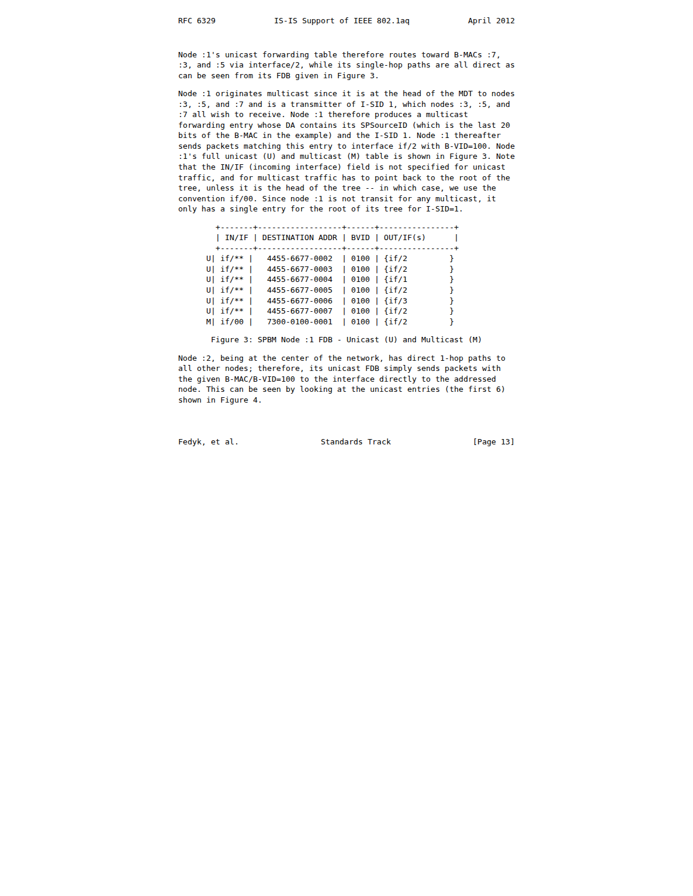RFC 6329 IS-IS Support of IEEE 802.1aq April 2012
Node :1's unicast forwarding table therefore routes toward B-MACs :7, :3, and :5 via interface/2, while its single-hop paths are all direct as can be seen from its FDB given in Figure 3.
Node :1 originates multicast since it is at the head of the MDT to nodes :3, :5, and :7 and is a transmitter of I-SID 1, which nodes :3, :5, and :7 all wish to receive. Node :1 therefore produces a multicast forwarding entry whose DA contains its SPSourceID (which is the last 20 bits of the B-MAC in the example) and the I-SID 1. Node :1 thereafter sends packets matching this entry to interface if/2 with B-VID=100. Node :1's full unicast (U) and multicast (M) table is shown in Figure 3. Note that the IN/IF (incoming interface) field is not specified for unicast traffic, and for multicast traffic has to point back to the root of the tree, unless it is the head of the tree -- in which case, we use the convention if/00. Since node :1 is not transit for any multicast, it only has a single entry for the root of its tree for I-SID=1.
        +-------+------------------+------+----------------+
        | IN/IF | DESTINATION ADDR | BVID | OUT/IF(s)      |
        +-------+------------------+------+----------------+
      U| if/** |   4455-6677-0002  | 0100 | {if/2         }
      U| if/** |   4455-6677-0003  | 0100 | {if/2         }
      U| if/** |   4455-6677-0004  | 0100 | {if/1         }
      U| if/** |   4455-6677-0005  | 0100 | {if/2         }
      U| if/** |   4455-6677-0006  | 0100 | {if/3         }
      U| if/** |   4455-6677-0007  | 0100 | {if/2         }
      M| if/00 |   7300-0100-0001  | 0100 | {if/2         }
Figure 3: SPBM Node :1 FDB - Unicast (U) and Multicast (M)
Node :2, being at the center of the network, has direct 1-hop paths to all other nodes; therefore, its unicast FDB simply sends packets with the given B-MAC/B-VID=100 to the interface directly to the addressed node. This can be seen by looking at the unicast entries (the first 6) shown in Figure 4.
Fedyk, et al. Standards Track [Page 13]